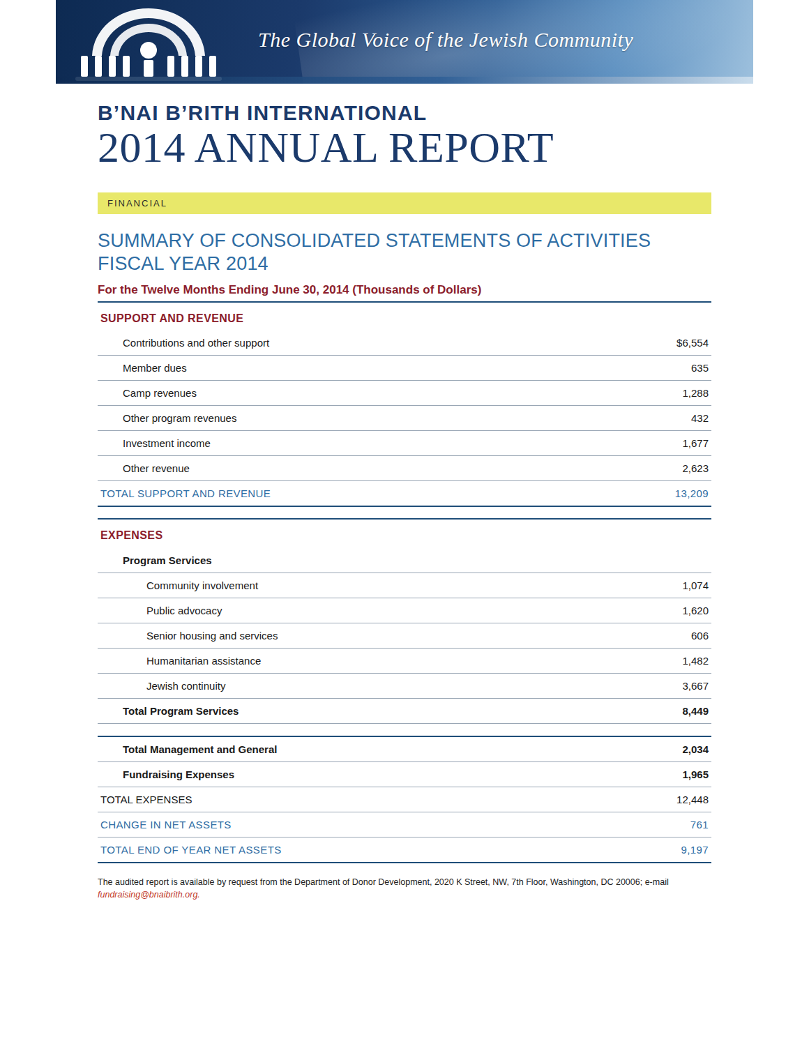The Global Voice of the Jewish Community
B’NAI B’RITH INTERNATIONAL
2014 ANNUAL REPORT
FINANCIAL
SUMMARY OF CONSOLIDATED STATEMENTS OF ACTIVITIES
FISCAL YEAR 2014
For the Twelve Months Ending June 30, 2014 (Thousands of Dollars)
Summary of consolidated statements of activities, fiscal year 2014
| SUPPORT AND REVENUE | |
| Contributions and other support | $6,554 |
| Member dues | 635 |
| Camp revenues | 1,288 |
| Other program revenues | 432 |
| Investment income | 1,677 |
| Other revenue | 2,623 |
| TOTAL SUPPORT AND REVENUE | 13,209 |
| EXPENSES | |
| Program Services | |
| Community involvement | 1,074 |
| Public advocacy | 1,620 |
| Senior housing and services | 606 |
| Humanitarian assistance | 1,482 |
| Jewish continuity | 3,667 |
| Total Program Services | 8,449 |
| Total Management and General | 2,034 |
| Fundraising Expenses | 1,965 |
| TOTAL EXPENSES | 12,448 |
| CHANGE IN NET ASSETS | 761 |
| TOTAL END OF YEAR NET ASSETS | 9,197 |
The audited report is available by request from the Department of Donor Development, 2020 K Street, NW, 7th Floor, Washington, DC 20006; e-mail fundraising@bnaibrith.org.